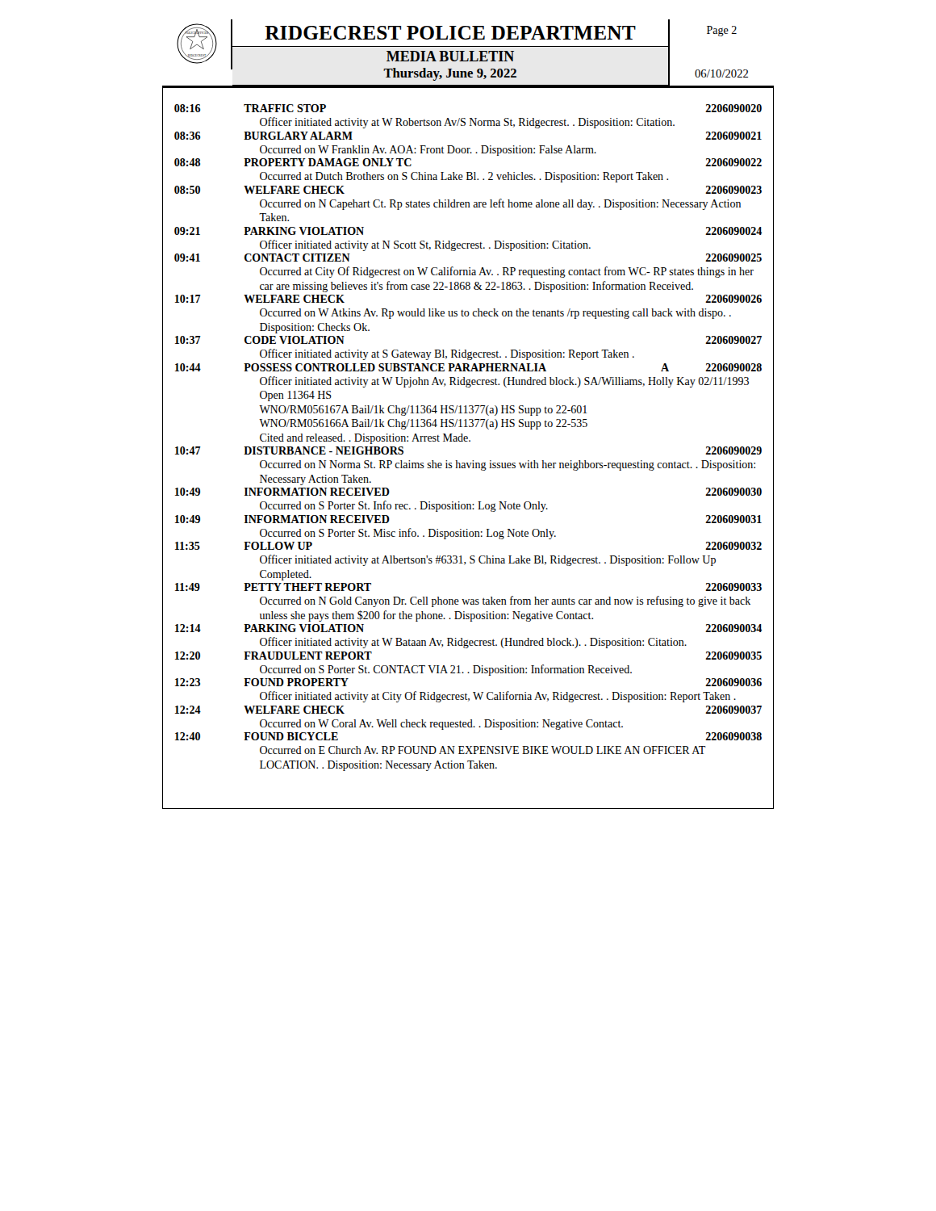POLICE OFFICER RIDGECREST
RIDGECREST POLICE DEPARTMENT
MEDIA BULLETIN
Thursday, June 9, 2022
Page 2
06/10/2022
| 08:16 | TRAFFIC STOP | | 2206090020 |
| | Officer initiated activity at W Robertson Av/S Norma St, Ridgecrest. . Disposition: Citation. |
| 08:36 | BURGLARY ALARM | | 2206090021 |
| | Occurred on W Franklin Av. AOA: Front Door. . Disposition: False Alarm. |
| 08:48 | PROPERTY DAMAGE ONLY TC | | 2206090022 |
| | Occurred at Dutch Brothers on S China Lake Bl. . 2 vehicles. . Disposition: Report Taken . |
| 08:50 | WELFARE CHECK | | 2206090023 |
| | Occurred on N Capehart Ct. Rp states children are left home alone all day. . Disposition: Necessary Action Taken. |
| 09:21 | PARKING VIOLATION | | 2206090024 |
| | Officer initiated activity at N Scott St, Ridgecrest. . Disposition: Citation. |
| 09:41 | CONTACT CITIZEN | | 2206090025 |
| | Occurred at City Of Ridgecrest on W California Av. . RP requesting contact from WC- RP states things in her car are missing believes it's from case 22-1868 & 22-1863. . Disposition: Information Received. |
| 10:17 | WELFARE CHECK | | 2206090026 |
| | Occurred on W Atkins Av. Rp would like us to check on the tenants /rp requesting call back with dispo. . Disposition: Checks Ok. |
| 10:37 | CODE VIOLATION | | 2206090027 |
| | Officer initiated activity at S Gateway Bl, Ridgecrest. . Disposition: Report Taken . |
| 10:44 | POSSESS CONTROLLED SUBSTANCE PARAPHERNALIA | A | 2206090028 |
| | Officer initiated activity at W Upjohn Av, Ridgecrest. (Hundred block.) SA/Williams, Holly Kay 02/11/1993 Open 11364 HS WNO/RM056167A Bail/1k Chg/11364 HS/11377(a) HS Supp to 22-601 WNO/RM056166A Bail/1k Chg/11364 HS/11377(a) HS Supp to 22-535 Cited and released. . Disposition: Arrest Made. |
| 10:47 | DISTURBANCE - NEIGHBORS | | 2206090029 |
| | Occurred on N Norma St. RP claims she is having issues with her neighbors-requesting contact. . Disposition: Necessary Action Taken. |
| 10:49 | INFORMATION RECEIVED | | 2206090030 |
| | Occurred on S Porter St. Info rec. . Disposition: Log Note Only. |
| 10:49 | INFORMATION RECEIVED | | 2206090031 |
| | Occurred on S Porter St. Misc info. . Disposition: Log Note Only. |
| 11:35 | FOLLOW UP | | 2206090032 |
| | Officer initiated activity at Albertson's #6331, S China Lake Bl, Ridgecrest. . Disposition: Follow Up Completed. |
| 11:49 | PETTY THEFT REPORT | | 2206090033 |
| | Occurred on N Gold Canyon Dr. Cell phone was taken from her aunts car and now is refusing to give it back unless she pays them $200 for the phone. . Disposition: Negative Contact. |
| 12:14 | PARKING VIOLATION | | 2206090034 |
| | Officer initiated activity at W Bataan Av, Ridgecrest. (Hundred block.). . Disposition: Citation. |
| 12:20 | FRAUDULENT REPORT | | 2206090035 |
| | Occurred on S Porter St. CONTACT VIA 21. . Disposition: Information Received. |
| 12:23 | FOUND PROPERTY | | 2206090036 |
| | Officer initiated activity at City Of Ridgecrest, W California Av, Ridgecrest. . Disposition: Report Taken . |
| 12:24 | WELFARE CHECK | | 2206090037 |
| | Occurred on W Coral Av. Well check requested. . Disposition: Negative Contact. |
| 12:40 | FOUND BICYCLE | | 2206090038 |
| | Occurred on E Church Av. RP FOUND AN EXPENSIVE BIKE WOULD LIKE AN OFFICER AT LOCATION. . Disposition: Necessary Action Taken. |